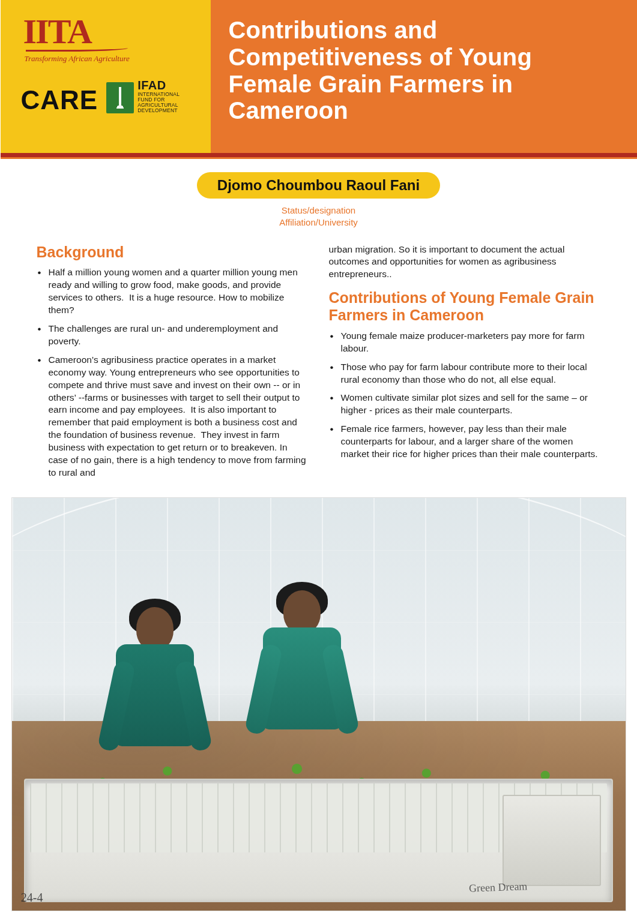IITA
Transforming African Agriculture
CARE
IFAD
International
Fund for
Agricultural
Development
Contributions and Competitiveness of Young Female Grain Farmers in Cameroon
Djomo Choumbou Raoul Fani
Status/designation
Affiliation/University
Background
Half a million young women and a quarter million young men ready and willing to grow food, make goods, and provide services to others. It is a huge resource. How to mobilize them?
The challenges are rural un- and underemployment and poverty.
Cameroon’s agribusiness practice operates in a market economy way. Young entrepreneurs who see opportunities to compete and thrive must save and invest on their own -- or in others’ --farms or businesses with target to sell their output to earn income and pay employees. It is also important to remember that paid employment is both a business cost and the foundation of business revenue. They invest in farm business with expectation to get return or to breakeven. In case of no gain, there is a high tendency to move from farming to rural and
urban migration. So it is important to document the actual outcomes and opportunities for women as agribusiness entrepreneurs..
Contributions of Young Female Grain Farmers in Cameroon
Young female maize producer-marketers pay more for farm labour.
Those who pay for farm labour contribute more to their local rural economy than those who do not, all else equal.
Women cultivate similar plot sizes and sell for the same – or higher - prices as their male counterparts.
Female rice farmers, however, pay less than their male counterparts for labour, and a larger share of the women market their rice for higher prices than their male counterparts.
Green Dream
24-4